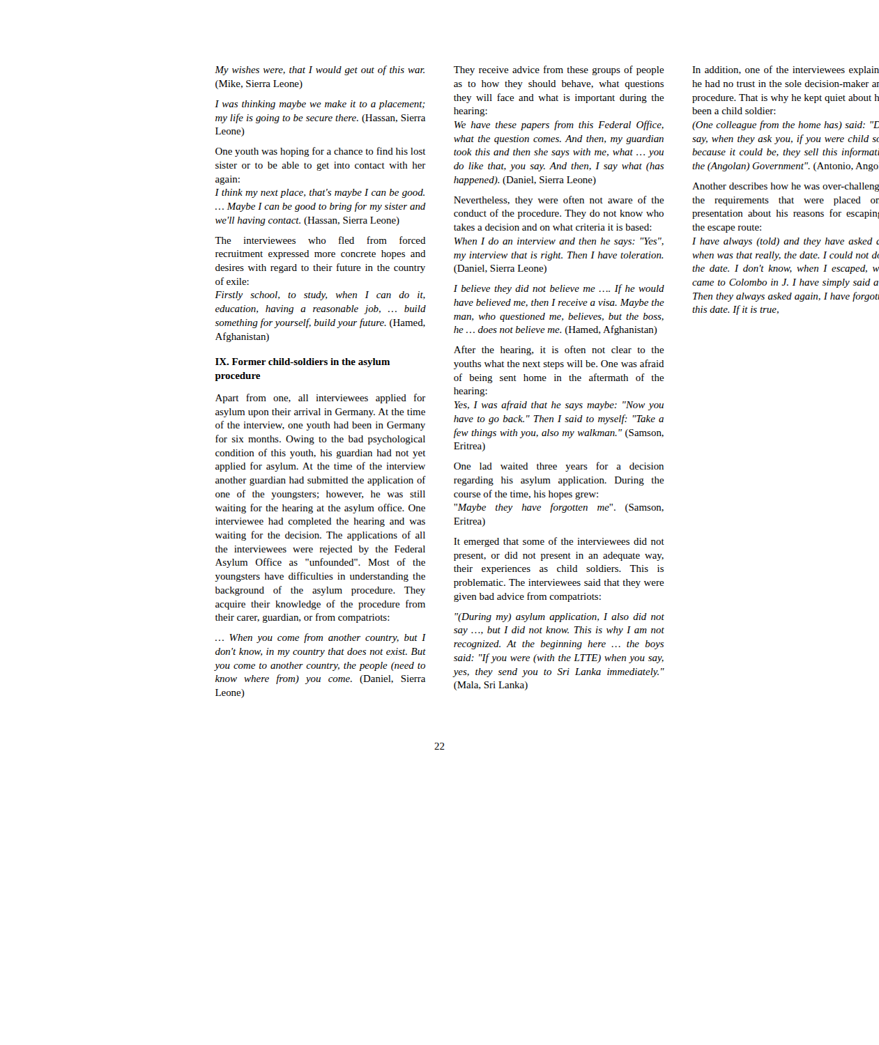My wishes were, that I would get out of this war. (Mike, Sierra Leone)
I was thinking maybe we make it to a placement; my life is going to be secure there. (Hassan, Sierra Leone)
One youth was hoping for a chance to find his lost sister or to be able to get into contact with her again:
I think my next place, that's maybe I can be good. … Maybe I can be good to bring for my sister and we'll having contact. (Hassan, Sierra Leone)
The interviewees who fled from forced recruitment expressed more concrete hopes and desires with regard to their future in the country of exile:
Firstly school, to study, when I can do it, education, having a reasonable job, … build something for yourself, build your future. (Hamed, Afghanistan)
IX. Former child-soldiers in the asylum procedure
Apart from one, all interviewees applied for asylum upon their arrival in Germany. At the time of the interview, one youth had been in Germany for six months. Owing to the bad psychological condition of this youth, his guardian had not yet applied for asylum. At the time of the interview another guardian had submitted the application of one of the youngsters; however, he was still waiting for the hearing at the asylum office. One interviewee had completed the hearing and was waiting for the decision. The applications of all the interviewees were rejected by the Federal Asylum Office as "unfounded". Most of the youngsters have difficulties in understanding the background of the asylum procedure. They acquire their knowledge of the procedure from their carer, guardian, or from compatriots:
… When you come from another country, but I don't know, in my country that does not exist. But you come to another country, the people (need to know where from) you come. (Daniel, Sierra Leone)
They receive advice from these groups of people as to how they should behave, what questions they will face and what is important during the hearing:
We have these papers from this Federal Office, what the question comes. And then, my guardian took this and then she says with me, what … you do like that, you say. And then, I say what (has happened). (Daniel, Sierra Leone)
Nevertheless, they were often not aware of the conduct of the procedure. They do not know who takes a decision and on what criteria it is based:
When I do an interview and then he says: "Yes", my interview that is right. Then I have toleration. (Daniel, Sierra Leone)
I believe they did not believe me …. If he would have believed me, then I receive a visa. Maybe the man, who questioned me, believes, but the boss, he … does not believe me. (Hamed, Afghanistan)
After the hearing, it is often not clear to the youths what the next steps will be. One was afraid of being sent home in the aftermath of the hearing:
Yes, I was afraid that he says maybe: "Now you have to go back." Then I said to myself: "Take a few things with you, also my walkman." (Samson, Eritrea)
One lad waited three years for a decision regarding his asylum application. During the course of the time, his hopes grew:
"Maybe they have forgotten me". (Samson, Eritrea)
It emerged that some of the interviewees did not present, or did not present in an adequate way, their experiences as child soldiers. This is problematic. The interviewees said that they were given bad advice from compatriots:
"(During my) asylum application, I also did not say …, but I did not know. This is why I am not recognized. At the beginning here … the boys said: "If you were (with the LTTE) when you say, yes, they send you to Sri Lanka immediately." (Mala, Sri Lanka)
In addition, one of the interviewees explains that he had no trust in the sole decision-maker and the procedure. That is why he kept quiet about having been a child soldier:
(One colleague from the home has) said: "Do not say, when they ask you, if you were child soldier, because it could be, they sell this information to the (Angolan) Government". (Antonio, Angola)
Another describes how he was over-challenged by the requirements that were placed on his presentation about his reasons for escaping and the escape route:
I have always (told) and they have asked again, when was that really, the date. I could not do this, the date. I don't know, when I escaped, when I came to Colombo in J. I have simply said a date. Then they always asked again, I have forgotten … this date. If it is true,
22